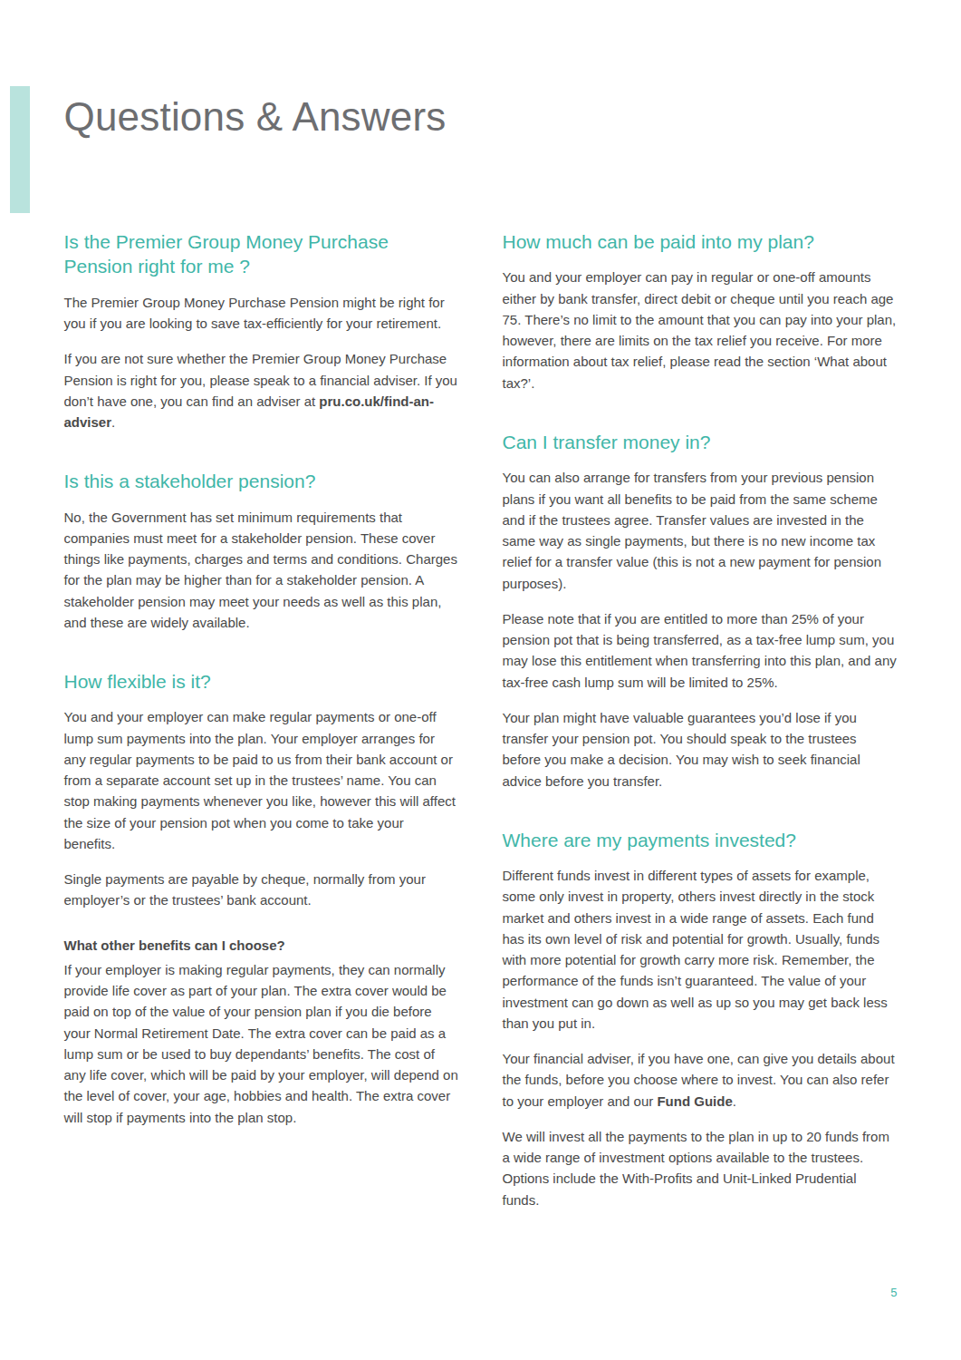Questions & Answers
Is the Premier Group Money Purchase Pension right for me ?
The Premier Group Money Purchase Pension might be right for you if you are looking to save tax-efficiently for your retirement.
If you are not sure whether the Premier Group Money Purchase Pension is right for you, please speak to a financial adviser. If you don’t have one, you can find an adviser at pru.co.uk/find-an-adviser.
Is this a stakeholder pension?
No, the Government has set minimum requirements that companies must meet for a stakeholder pension. These cover things like payments, charges and terms and conditions. Charges for the plan may be higher than for a stakeholder pension. A stakeholder pension may meet your needs as well as this plan, and these are widely available.
How flexible is it?
You and your employer can make regular payments or one-off lump sum payments into the plan. Your employer arranges for any regular payments to be paid to us from their bank account or from a separate account set up in the trustees’ name. You can stop making payments whenever you like, however this will affect the size of your pension pot when you come to take your benefits.
Single payments are payable by cheque, normally from your employer’s or the trustees’ bank account.
What other benefits can I choose?
If your employer is making regular payments, they can normally provide life cover as part of your plan. The extra cover would be paid on top of the value of your pension plan if you die before your Normal Retirement Date. The extra cover can be paid as a lump sum or be used to buy dependants’ benefits. The cost of any life cover, which will be paid by your employer, will depend on the level of cover, your age, hobbies and health. The extra cover will stop if payments into the plan stop.
How much can be paid into my plan?
You and your employer can pay in regular or one-off amounts either by bank transfer, direct debit or cheque until you reach age 75. There’s no limit to the amount that you can pay into your plan, however, there are limits on the tax relief you receive. For more information about tax relief, please read the section ‘What about tax?’.
Can I transfer money in?
You can also arrange for transfers from your previous pension plans if you want all benefits to be paid from the same scheme and if the trustees agree. Transfer values are invested in the same way as single payments, but there is no new income tax relief for a transfer value (this is not a new payment for pension purposes).
Please note that if you are entitled to more than 25% of your pension pot that is being transferred, as a tax-free lump sum, you may lose this entitlement when transferring into this plan, and any tax-free cash lump sum will be limited to 25%.
Your plan might have valuable guarantees you’d lose if you transfer your pension pot. You should speak to the trustees before you make a decision. You may wish to seek financial advice before you transfer.
Where are my payments invested?
Different funds invest in different types of assets for example, some only invest in property, others invest directly in the stock market and others invest in a wide range of assets. Each fund has its own level of risk and potential for growth. Usually, funds with more potential for growth carry more risk. Remember, the performance of the funds isn’t guaranteed. The value of your investment can go down as well as up so you may get back less than you put in.
Your financial adviser, if you have one, can give you details about the funds, before you choose where to invest. You can also refer to your employer and our Fund Guide.
We will invest all the payments to the plan in up to 20 funds from a wide range of investment options available to the trustees. Options include the With-Profits and Unit-Linked Prudential funds.
5